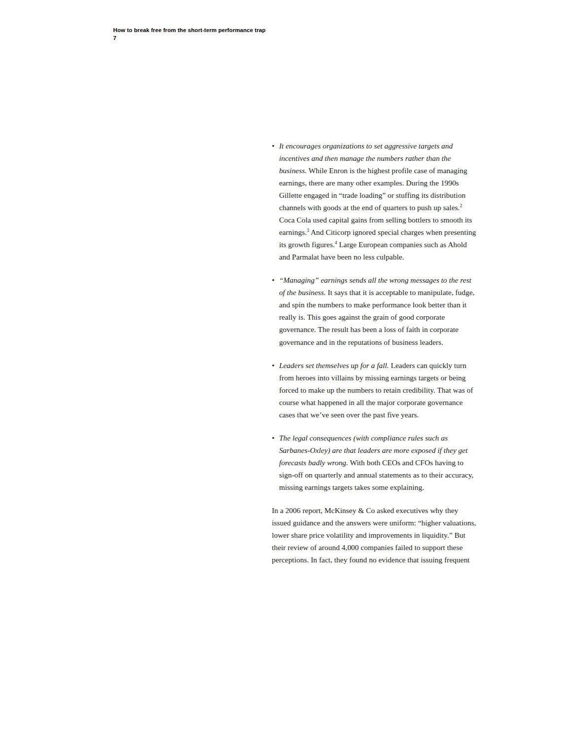How to break free from the short-term performance trap 7
It encourages organizations to set aggressive targets and incentives and then manage the numbers rather than the business. While Enron is the highest profile case of managing earnings, there are many other examples. During the 1990s Gillette engaged in “trade loading” or stuffing its distribution channels with goods at the end of quarters to push up sales.2 Coca Cola used capital gains from selling bottlers to smooth its earnings.3 And Citicorp ignored special charges when presenting its growth figures.4 Large European companies such as Ahold and Parmalat have been no less culpable.
“Managing” earnings sends all the wrong messages to the rest of the business. It says that it is acceptable to manipulate, fudge, and spin the numbers to make performance look better than it really is. This goes against the grain of good corporate governance. The result has been a loss of faith in corporate governance and in the reputations of business leaders.
Leaders set themselves up for a fall. Leaders can quickly turn from heroes into villains by missing earnings targets or being forced to make up the numbers to retain credibility. That was of course what happened in all the major corporate governance cases that we’ve seen over the past five years.
The legal consequences (with compliance rules such as Sarbanes-Oxley) are that leaders are more exposed if they get forecasts badly wrong. With both CEOs and CFOs having to sign-off on quarterly and annual statements as to their accuracy, missing earnings targets takes some explaining.
In a 2006 report, McKinsey & Co asked executives why they issued guidance and the answers were uniform: “higher valuations, lower share price volatility and improvements in liquidity.” But their review of around 4,000 companies failed to support these perceptions. In fact, they found no evidence that issuing frequent